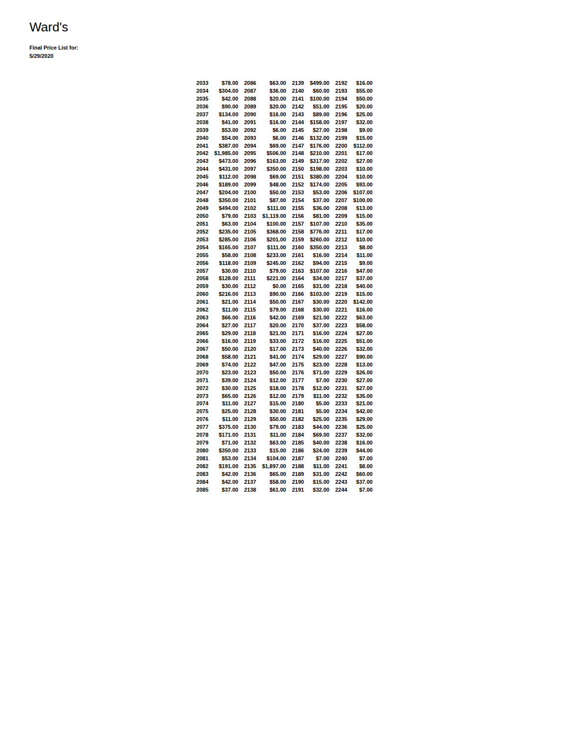Ward's
Final Price List for:
5/29/2020
| 2033 | $78.00 | 2086 | $63.00 | 2139 | $499.00 | 2192 | $16.00 |
| 2034 | $304.00 | 2087 | $36.00 | 2140 | $60.00 | 2193 | $55.00 |
| 2035 | $42.00 | 2088 | $20.00 | 2141 | $100.00 | 2194 | $50.00 |
| 2036 | $90.00 | 2089 | $20.00 | 2142 | $51.00 | 2195 | $20.00 |
| 2037 | $134.00 | 2090 | $16.00 | 2143 | $89.00 | 2196 | $25.00 |
| 2038 | $41.00 | 2091 | $16.00 | 2144 | $158.00 | 2197 | $32.00 |
| 2039 | $53.00 | 2092 | $6.00 | 2145 | $27.00 | 2198 | $9.00 |
| 2040 | $54.00 | 2093 | $6.00 | 2146 | $132.00 | 2199 | $15.00 |
| 2041 | $387.00 | 2094 | $69.00 | 2147 | $176.00 | 2200 | $112.00 |
| 2042 | $1,985.00 | 2095 | $506.00 | 2148 | $210.00 | 2201 | $17.00 |
| 2043 | $473.00 | 2096 | $163.00 | 2149 | $317.00 | 2202 | $27.00 |
| 2044 | $431.00 | 2097 | $350.00 | 2150 | $198.00 | 2203 | $10.00 |
| 2045 | $112.00 | 2098 | $69.00 | 2151 | $380.00 | 2204 | $10.00 |
| 2046 | $189.00 | 2099 | $48.00 | 2152 | $174.00 | 2205 | $93.00 |
| 2047 | $204.00 | 2100 | $50.00 | 2153 | $53.00 | 2206 | $107.00 |
| 2048 | $350.00 | 2101 | $87.00 | 2154 | $37.00 | 2207 | $100.00 |
| 2049 | $494.00 | 2102 | $111.00 | 2155 | $36.00 | 2208 | $13.00 |
| 2050 | $79.00 | 2103 | $1,119.00 | 2156 | $81.00 | 2209 | $15.00 |
| 2051 | $63.00 | 2104 | $100.00 | 2157 | $107.00 | 2210 | $35.00 |
| 2052 | $235.00 | 2105 | $368.00 | 2158 | $776.00 | 2211 | $17.00 |
| 2053 | $285.00 | 2106 | $201.00 | 2159 | $260.00 | 2212 | $10.00 |
| 2054 | $165.00 | 2107 | $111.00 | 2160 | $350.00 | 2213 | $8.00 |
| 2055 | $58.00 | 2108 | $233.00 | 2161 | $16.00 | 2214 | $11.00 |
| 2056 | $118.00 | 2109 | $245.00 | 2162 | $94.00 | 2215 | $9.00 |
| 2057 | $30.00 | 2110 | $79.00 | 2163 | $107.00 | 2216 | $47.00 |
| 2058 | $128.00 | 2111 | $221.00 | 2164 | $34.00 | 2217 | $37.00 |
| 2059 | $30.00 | 2112 | $0.00 | 2165 | $31.00 | 2218 | $40.00 |
| 2060 | $216.00 | 2113 | $90.00 | 2166 | $103.00 | 2219 | $15.00 |
| 2061 | $21.00 | 2114 | $50.00 | 2167 | $30.00 | 2220 | $142.00 |
| 2062 | $11.00 | 2115 | $79.00 | 2168 | $30.00 | 2221 | $16.00 |
| 2063 | $66.00 | 2116 | $42.00 | 2169 | $21.00 | 2222 | $63.00 |
| 2064 | $27.00 | 2117 | $20.00 | 2170 | $37.00 | 2223 | $58.00 |
| 2065 | $29.00 | 2118 | $21.00 | 2171 | $16.00 | 2224 | $27.00 |
| 2066 | $16.00 | 2119 | $33.00 | 2172 | $16.00 | 2225 | $51.00 |
| 2067 | $50.00 | 2120 | $17.00 | 2173 | $40.00 | 2226 | $32.00 |
| 2068 | $58.00 | 2121 | $41.00 | 2174 | $29.00 | 2227 | $90.00 |
| 2069 | $74.00 | 2122 | $47.00 | 2175 | $23.00 | 2228 | $13.00 |
| 2070 | $23.00 | 2123 | $50.00 | 2176 | $71.00 | 2229 | $26.00 |
| 2071 | $39.00 | 2124 | $12.00 | 2177 | $7.00 | 2230 | $27.00 |
| 2072 | $30.00 | 2125 | $18.00 | 2178 | $12.00 | 2231 | $27.00 |
| 2073 | $65.00 | 2126 | $12.00 | 2179 | $11.00 | 2232 | $35.00 |
| 2074 | $11.00 | 2127 | $15.00 | 2180 | $5.00 | 2233 | $21.00 |
| 2075 | $25.00 | 2128 | $30.00 | 2181 | $5.00 | 2234 | $42.00 |
| 2076 | $11.00 | 2129 | $50.00 | 2182 | $25.00 | 2235 | $29.00 |
| 2077 | $375.00 | 2130 | $79.00 | 2183 | $44.00 | 2236 | $25.00 |
| 2078 | $171.00 | 2131 | $11.00 | 2184 | $69.00 | 2237 | $32.00 |
| 2079 | $71.00 | 2132 | $63.00 | 2185 | $40.00 | 2238 | $16.00 |
| 2080 | $350.00 | 2133 | $15.00 | 2186 | $24.00 | 2239 | $44.00 |
| 2081 | $53.00 | 2134 | $104.00 | 2187 | $7.00 | 2240 | $7.00 |
| 2082 | $191.00 | 2135 | $1,897.00 | 2188 | $11.00 | 2241 | $8.00 |
| 2083 | $42.00 | 2136 | $65.00 | 2189 | $31.00 | 2242 | $60.00 |
| 2084 | $42.00 | 2137 | $58.00 | 2190 | $15.00 | 2243 | $37.00 |
| 2085 | $37.00 | 2138 | $61.00 | 2191 | $32.00 | 2244 | $7.00 |